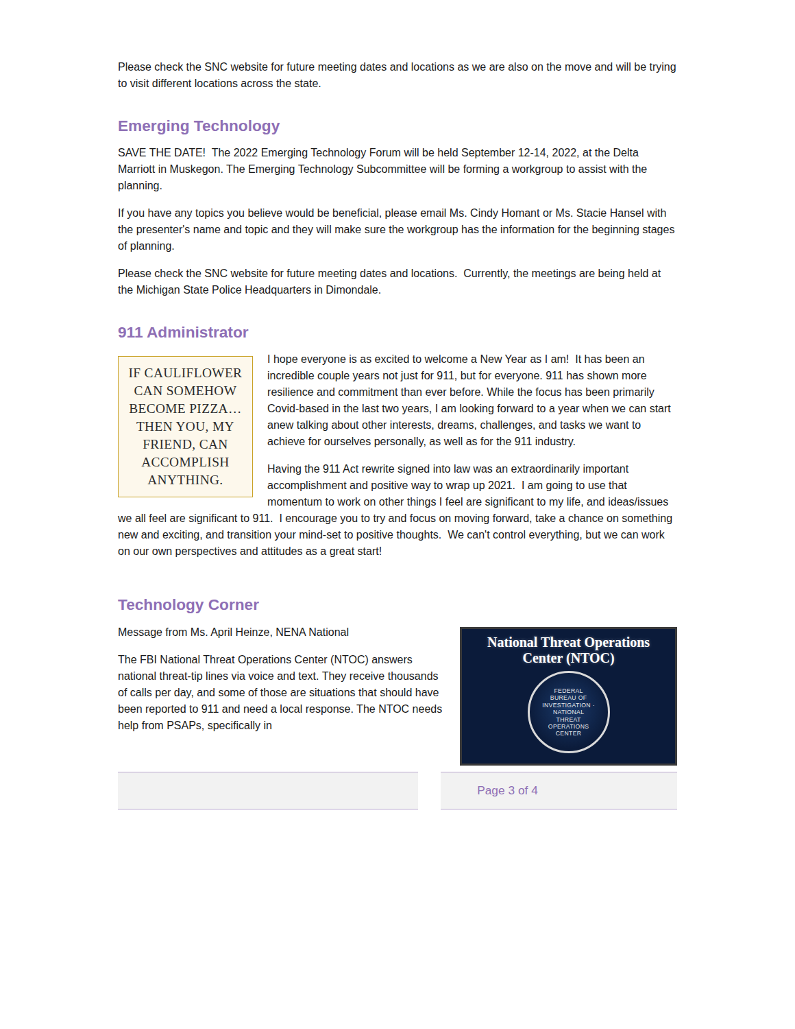Please check the SNC website for future meeting dates and locations as we are also on the move and will be trying to visit different locations across the state.
Emerging Technology
SAVE THE DATE! The 2022 Emerging Technology Forum will be held September 12-14, 2022, at the Delta Marriott in Muskegon. The Emerging Technology Subcommittee will be forming a workgroup to assist with the planning.
If you have any topics you believe would be beneficial, please email Ms. Cindy Homant or Ms. Stacie Hansel with the presenter's name and topic and they will make sure the workgroup has the information for the beginning stages of planning.
Please check the SNC website for future meeting dates and locations. Currently, the meetings are being held at the Michigan State Police Headquarters in Dimondale.
911 Administrator
IF CAULIFLOWER CAN SOMEHOW BECOME PIZZA… THEN YOU, MY FRIEND, CAN ACCOMPLISH ANYTHING.
I hope everyone is as excited to welcome a New Year as I am! It has been an incredible couple years not just for 911, but for everyone. 911 has shown more resilience and commitment than ever before. While the focus has been primarily Covid-based in the last two years, I am looking forward to a year when we can start anew talking about other interests, dreams, challenges, and tasks we want to achieve for ourselves personally, as well as for the 911 industry.
Having the 911 Act rewrite signed into law was an extraordinarily important accomplishment and positive way to wrap up 2021. I am going to use that momentum to work on other things I feel are significant to my life, and ideas/issues we all feel are significant to 911. I encourage you to try and focus on moving forward, take a chance on something new and exciting, and transition your mind-set to positive thoughts. We can't control everything, but we can work on our own perspectives and attitudes as a great start!
Technology Corner
National Threat Operations Center (NTOC)
Federal Bureau of Investigation · National Threat Operations Center
Message from Ms. April Heinze, NENA National
The FBI National Threat Operations Center (NTOC) answers national threat-tip lines via voice and text. They receive thousands of calls per day, and some of those are situations that should have been reported to 911 and need a local response. The NTOC needs help from PSAPs, specifically in
Page 3 of 4